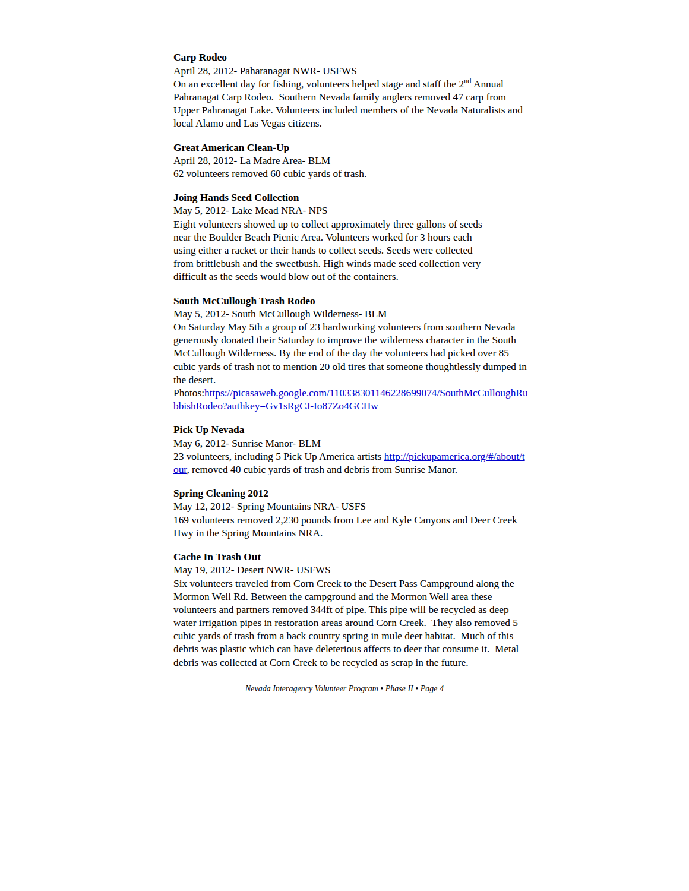Carp Rodeo
April 28, 2012- Paharanagat NWR- USFWS
On an excellent day for fishing, volunteers helped stage and staff the 2nd Annual Pahranagat Carp Rodeo. Southern Nevada family anglers removed 47 carp from Upper Pahranagat Lake. Volunteers included members of the Nevada Naturalists and local Alamo and Las Vegas citizens.
Great American Clean-Up
April 28, 2012- La Madre Area- BLM
62 volunteers removed 60 cubic yards of trash.
Joing Hands Seed Collection
May 5, 2012- Lake Mead NRA- NPS
Eight volunteers showed up to collect approximately three gallons of seeds
near the Boulder Beach Picnic Area. Volunteers worked for 3 hours each
using either a racket or their hands to collect seeds. Seeds were collected
from brittlebush and the sweetbush. High winds made seed collection very
difficult as the seeds would blow out of the containers.
South McCullough Trash Rodeo
May 5, 2012- South McCullough Wilderness- BLM
On Saturday May 5th a group of 23 hardworking volunteers from southern Nevada generously donated their Saturday to improve the wilderness character in the South McCullough Wilderness. By the end of the day the volunteers had picked over 85 cubic yards of trash not to mention 20 old tires that someone thoughtlessly dumped in the desert.
Photos:https://picasaweb.google.com/110338301146228699074/SouthMcCulloughRubbishRodeo?authkey=Gv1sRgCJ-Io87Zo4GCHw
Pick Up Nevada
May 6, 2012- Sunrise Manor- BLM
23 volunteers, including 5 Pick Up America artists http://pickupamerica.org/#/about/tour, removed 40 cubic yards of trash and debris from Sunrise Manor.
Spring Cleaning 2012
May 12, 2012- Spring Mountains NRA- USFS
169 volunteers removed 2,230 pounds from Lee and Kyle Canyons and Deer Creek Hwy in the Spring Mountains NRA.
Cache In Trash Out
May 19, 2012- Desert NWR- USFWS
Six volunteers traveled from Corn Creek to the Desert Pass Campground along the Mormon Well Rd. Between the campground and the Mormon Well area these volunteers and partners removed 344ft of pipe. This pipe will be recycled as deep water irrigation pipes in restoration areas around Corn Creek. They also removed 5 cubic yards of trash from a back country spring in mule deer habitat. Much of this debris was plastic which can have deleterious affects to deer that consume it. Metal debris was collected at Corn Creek to be recycled as scrap in the future.
Nevada Interagency Volunteer Program • Phase II • Page 4